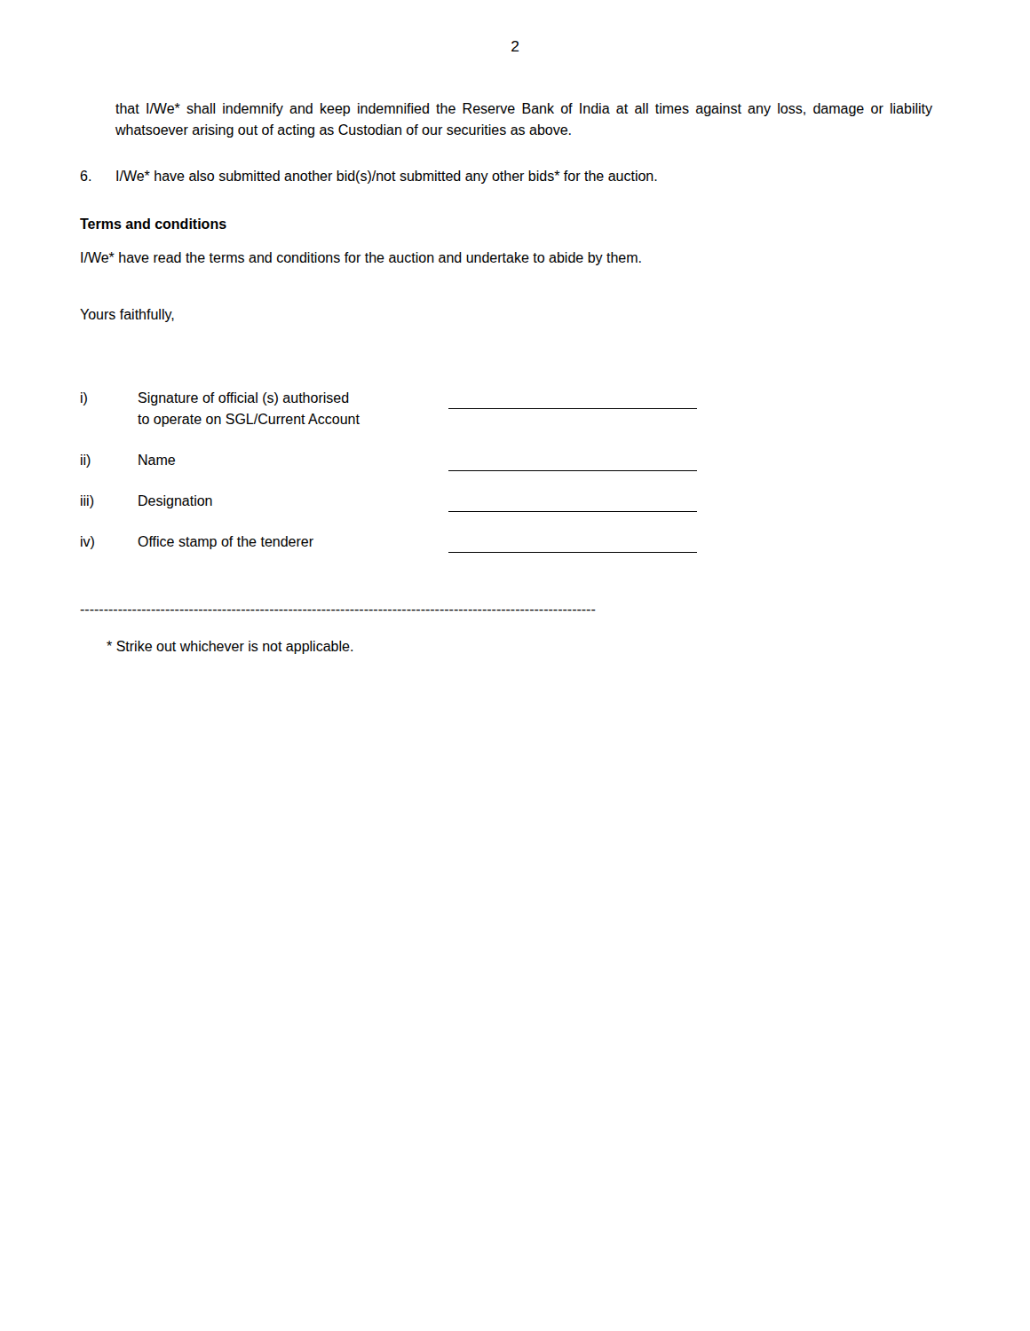2
that I/We* shall indemnify and keep indemnified the Reserve Bank of India at all times against any loss, damage or liability whatsoever arising out of acting as Custodian of our securities as above.
6.
I/We* have also submitted another bid(s)/not submitted any other bids* for the auction.
Terms and conditions
I/We* have read the terms and conditions for the auction and undertake to abide by them.
Yours faithfully,
| i) | Signature of official (s) authorised to operate on SGL/Current Account | |
| ii) | Name | |
| iii) | Designation | |
| iv) | Office stamp of the tenderer | |
-------------------------------------------------------------------------------------------------------------
* Strike out whichever is not applicable.